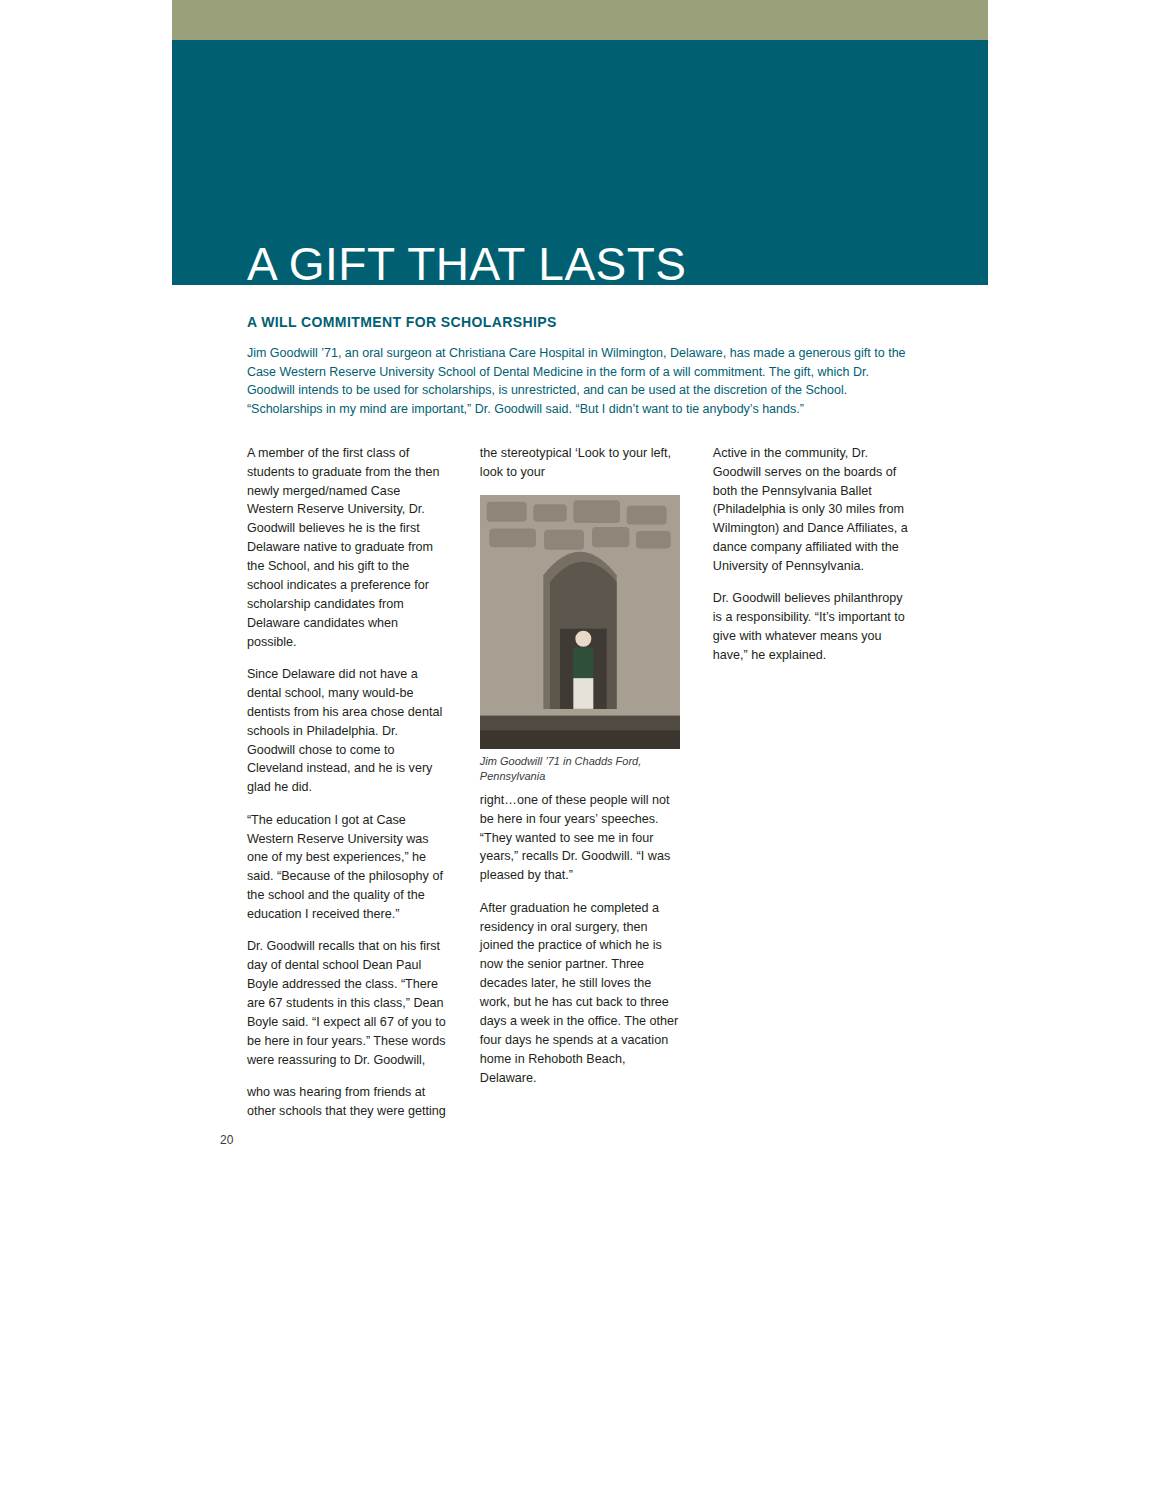A GIFT THAT LASTS
A Will Commitment for Scholarships
Jim Goodwill ’71, an oral surgeon at Christiana Care Hospital in Wilmington, Delaware, has made a generous gift to the Case Western Reserve University School of Dental Medicine in the form of a will commitment. The gift, which Dr. Goodwill intends to be used for scholarships, is unrestricted, and can be used at the discretion of the School. “Scholarships in my mind are important,” Dr. Goodwill said. “But I didn’t want to tie anybody’s hands.”
A member of the first class of students to graduate from the then newly merged/named Case Western Reserve University, Dr. Goodwill believes he is the first Delaware native to graduate from the School, and his gift to the school indicates a preference for scholarship candidates from Delaware candidates when possible.
Since Delaware did not have a dental school, many would-be dentists from his area chose dental schools in Philadelphia. Dr. Goodwill chose to come to Cleveland instead, and he is very glad he did.
“The education I got at Case Western Reserve University was one of my best experiences,” he said. “Because of the philosophy of the school and the quality of the education I received there.”
Dr. Goodwill recalls that on his first day of dental school Dean Paul Boyle addressed the class. “There are 67 students in this class,” Dean Boyle said. “I expect all 67 of you to be here in four years.” These words were reassuring to Dr. Goodwill,
who was hearing from friends at other schools that they were getting the stereotypical ‘Look to your left, look to your
Jim Goodwill ’71 in Chadds Ford, Pennsylvania
right…one of these people will not be here in four years’ speeches. “They wanted to see me in four years,” recalls Dr. Goodwill. “I was pleased by that.”
After graduation he completed a residency in oral surgery, then joined the practice of which he is now the senior partner. Three decades later, he still loves the work, but he has cut back to three days a week in the office. The other four days he spends at a vacation home in Rehoboth Beach, Delaware.
Active in the community, Dr. Goodwill serves on the boards of both the Pennsylvania Ballet (Philadelphia is only 30 miles from Wilmington) and Dance Affiliates, a dance company affiliated with the University of Pennsylvania.
Dr. Goodwill believes philanthropy is a responsibility. “It’s important to give with whatever means you have,” he explained.
20